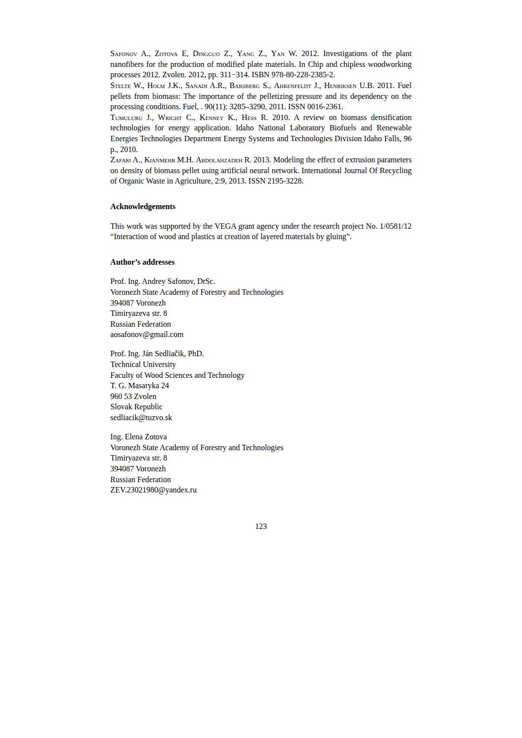Safonov A., Zotova E, Dingguo Z., Yang Z., Yan W. 2012. Investigations of the plant nanofibers for the production of modified plate materials. In Chip and chipless woodworking processes 2012. Zvolen. 2012, pp. 311−314. ISBN 978-80-228-2385-2.
Stelte W., Holm J.K., Sanadi A.R., Barsberg S., Ahrenfeldt J., Henriksen U.B. 2011. Fuel pellets from biomass: The importance of the pelletizing pressure and its dependency on the processing conditions. Fuel, . 90(11): 3285–3290, 2011. ISSN 0016-2361.
Tumuluru J., Wright C., Kenney K., Hess R. 2010. A review on biomass densification technologies for energy application. Idaho National Laboratory Biofuels and Renewable Energies Technologies Department Energy Systems and Technologies Division Idaho Falls, 96 p., 2010.
Zafari A., Kianmehr M.H. Abdolahzadeh R. 2013. Modeling the effect of extrusion parameters on density of biomass pellet using artificial neural network. International Journal Of Recycling of Organic Waste in Agriculture, 2:9, 2013. ISSN 2195-3228.
Acknowledgements
This work was supported by the VEGA grant agency under the research project No. 1/0581/12 “Interaction of wood and plastics at creation of layered materials by gluing”.
Author’s addresses
Prof. Ing. Andrey Safonov, DrSc.
Voronezh State Academy of Forestry and Technologies
394087 Voronezh
Timiryazeva str. 8
Russian Federation
aosafonov@gmail.com
Prof. Ing. Ján Sedliačik, PhD.
Technical University
Faculty of Wood Sciences and Technology
T. G. Masaryka 24
960 53 Zvolen
Slovak Republic
sedliacik@tuzvo.sk
Ing. Elena Zotova
Voronezh State Academy of Forestry and Technologies
Timiryazeva str. 8
394087 Voronezh
Russian Federation
ZEV.23021980@yandex.ru
123